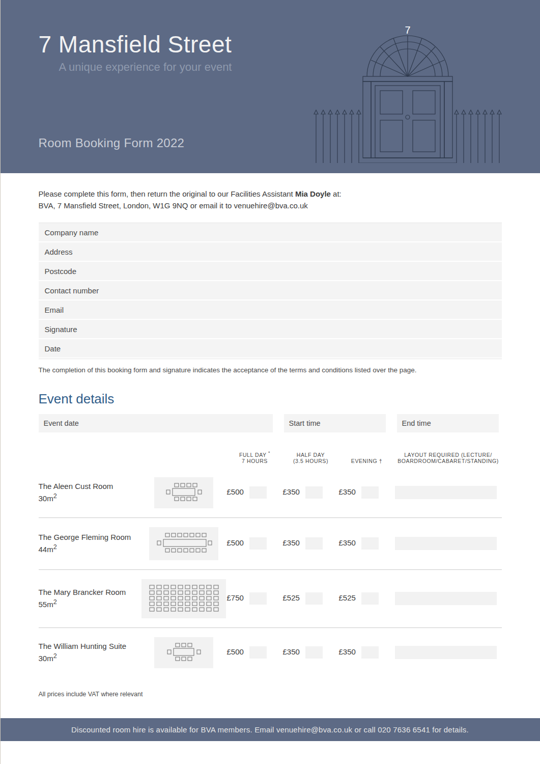7 Mansfield Street
A unique experience for your event
Room Booking Form 2022
7
Please complete this form, then return the original to our Facilities Assistant Mia Doyle at:
BVA, 7 Mansfield Street, London, W1G 9NQ or email it to venuehire@bva.co.uk
Company name
Address
Postcode
Contact number
Email
Signature
Date
The completion of this booking form and signature indicates the acceptance of the terms and conditions listed over the page.
Event details
Event date
Start time
End time
| | | Full day * 7 hours | Half day (3.5 hours) | Evening † | Layout required (lecture/ boardroom/cabaret/standing) |
| --- | --- | --- | --- | --- | --- |
| The Aleen Cust Room 30m 2 | | £500 | £350 | £350 | |
| The George Fleming Room 44m 2 | | £500 | £350 | £350 | |
| The Mary Brancker Room 55m 2 | | £750 | £525 | £525 | |
| The William Hunting Suite 30m 2 | | £500 | £350 | £350 | |
All prices include VAT where relevant
Discounted room hire is available for BVA members. Email venuehire@bva.co.uk or call 020 7636 6541 for details.